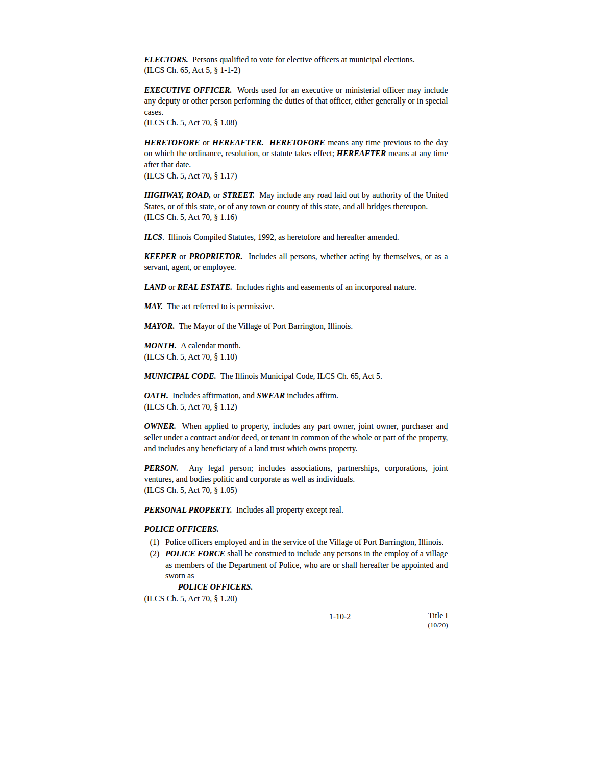ELECTORS. Persons qualified to vote for elective officers at municipal elections. (ILCS Ch. 65, Act 5, § 1-1-2)
EXECUTIVE OFFICER. Words used for an executive or ministerial officer may include any deputy or other person performing the duties of that officer, either generally or in special cases. (ILCS Ch. 5, Act 70, § 1.08)
HERETOFORE or HEREAFTER. HERETOFORE means any time previous to the day on which the ordinance, resolution, or statute takes effect; HEREAFTER means at any time after that date. (ILCS Ch. 5, Act 70, § 1.17)
HIGHWAY, ROAD, or STREET. May include any road laid out by authority of the United States, or of this state, or of any town or county of this state, and all bridges thereupon. (ILCS Ch. 5, Act 70, § 1.16)
ILCS. Illinois Compiled Statutes, 1992, as heretofore and hereafter amended.
KEEPER or PROPRIETOR. Includes all persons, whether acting by themselves, or as a servant, agent, or employee.
LAND or REAL ESTATE. Includes rights and easements of an incorporeal nature.
MAY. The act referred to is permissive.
MAYOR. The Mayor of the Village of Port Barrington, Illinois.
MONTH. A calendar month. (ILCS Ch. 5, Act 70, § 1.10)
MUNICIPAL CODE. The Illinois Municipal Code, ILCS Ch. 65, Act 5.
OATH. Includes affirmation, and SWEAR includes affirm. (ILCS Ch. 5, Act 70, § 1.12)
OWNER. When applied to property, includes any part owner, joint owner, purchaser and seller under a contract and/or deed, or tenant in common of the whole or part of the property, and includes any beneficiary of a land trust which owns property.
PERSON. Any legal person; includes associations, partnerships, corporations, joint ventures, and bodies politic and corporate as well as individuals. (ILCS Ch. 5, Act 70, § 1.05)
PERSONAL PROPERTY. Includes all property except real.
POLICE OFFICERS.
(1) Police officers employed and in the service of the Village of Port Barrington, Illinois.
(2) POLICE FORCE shall be construed to include any persons in the employ of a village as members of the Department of Police, who are or shall hereafter be appointed and sworn as POLICE OFFICERS.
(ILCS Ch. 5, Act 70, § 1.20)
1-10-2
Title I
(10/20)